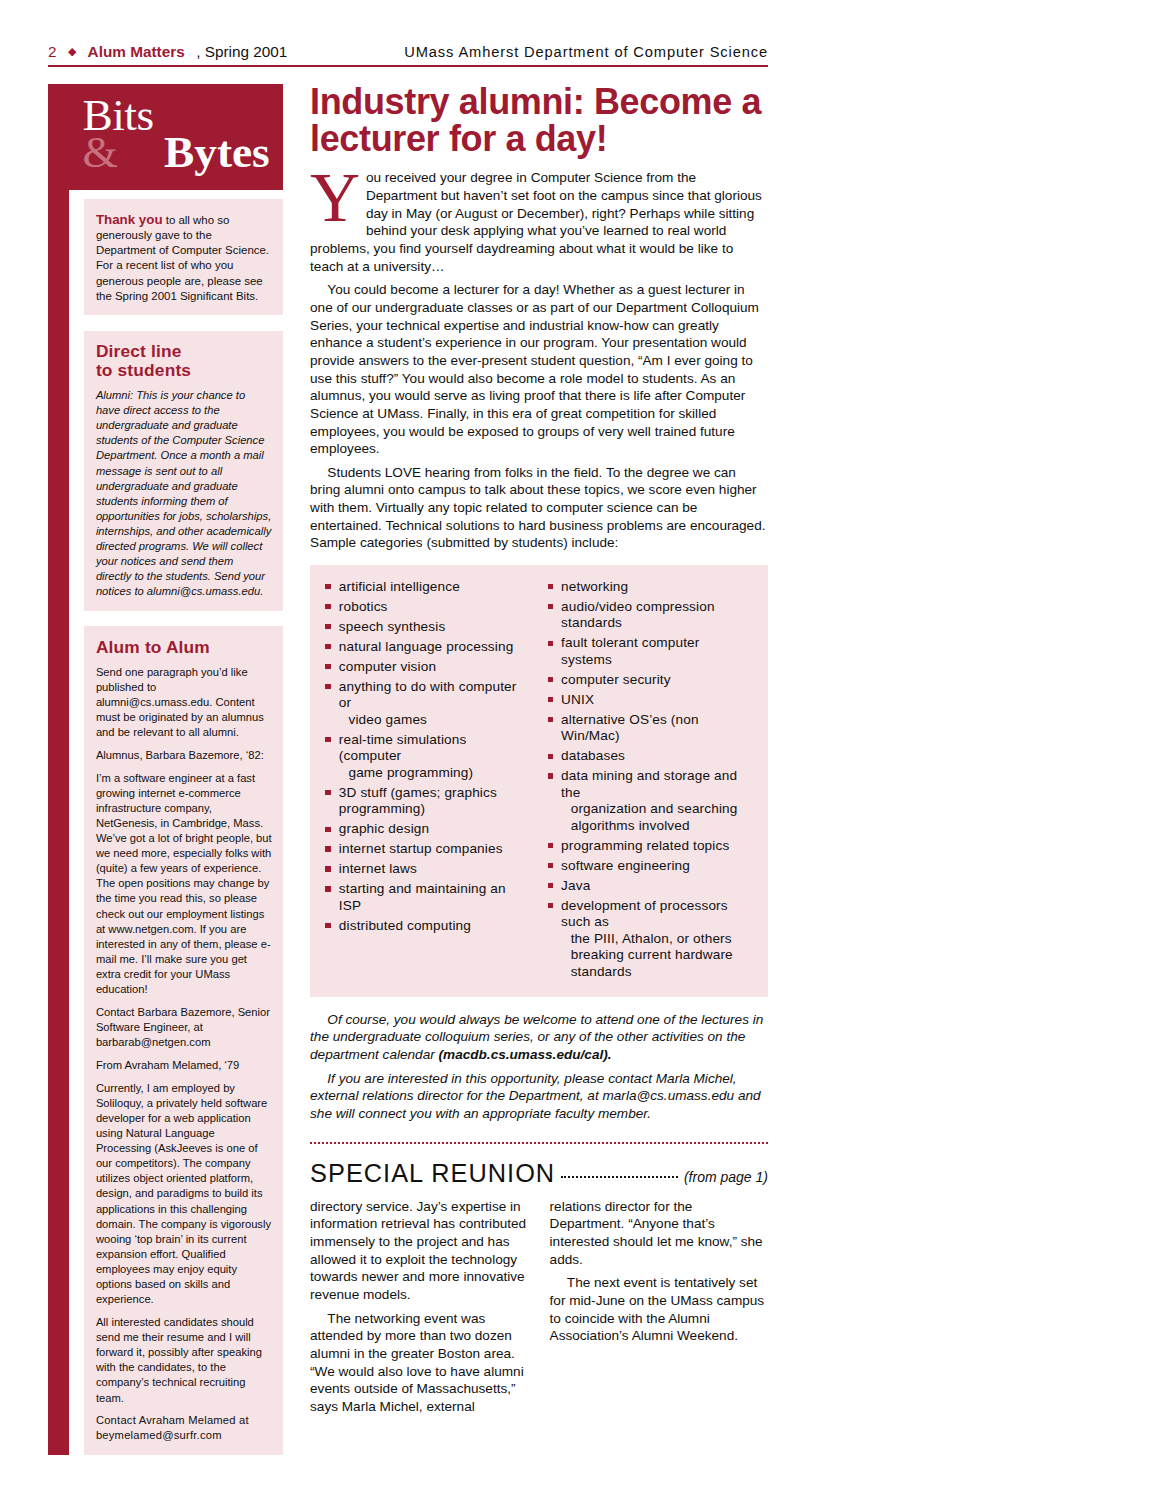2 ◆ Alum Matters, Spring 2001 UMass Amherst Department of Computer Science
Bits
& Bytes
Thank you to all who so generously gave to the Department of Computer Science. For a recent list of who you generous people are, please see the Spring 2001 Significant Bits.
Direct line
to students
Alumni: This is your chance to have direct access to the undergraduate and graduate students of the Computer Science Department. Once a month a mail message is sent out to all undergraduate and graduate students informing them of opportunities for jobs, scholarships, internships, and other academically directed programs. We will collect your notices and send them directly to the students. Send your notices to alumni@cs.umass.edu.
Alum to Alum
Send one paragraph you’d like published to alumni@cs.umass.edu. Content must be originated by an alumnus and be relevant to all alumni.
Alumnus, Barbara Bazemore, ‘82:
I’m a software engineer at a fast growing internet e-commerce infrastructure company, NetGenesis, in Cambridge, Mass. We’ve got a lot of bright people, but we need more, especially folks with (quite) a few years of experience. The open positions may change by the time you read this, so please check out our employment listings at www.netgen.com. If you are interested in any of them, please e-mail me. I’ll make sure you get extra credit for your UMass education!
Contact Barbara Bazemore, Senior Software Engineer, at barbarab@netgen.com
From Avraham Melamed, ‘79
Currently, I am employed by Soliloquy, a privately held software developer for a web application using Natural Language Processing (AskJeeves is one of our competitors). The company utilizes object oriented platform, design, and paradigms to build its applications in this challenging domain. The company is vigorously wooing ‘top brain’ in its current expansion effort. Qualified employees may enjoy equity options based on skills and experience.
All interested candidates should send me their resume and I will forward it, possibly after speaking with the candidates, to the company’s technical recruiting team.
Contact Avraham Melamed at beymelamed@surfr.com
Industry alumni: Become a lecturer for a day!
You received your degree in Computer Science from the Department but haven’t set foot on the campus since that glorious day in May (or August or December), right? Perhaps while sitting behind your desk applying what you’ve learned to real world problems, you find yourself daydreaming about what it would be like to teach at a university…
You could become a lecturer for a day! Whether as a guest lecturer in one of our undergraduate classes or as part of our Department Colloquium Series, your technical expertise and industrial know-how can greatly enhance a student’s experience in our program. Your presentation would provide answers to the ever-present student question, “Am I ever going to use this stuff?” You would also become a role model to students. As an alumnus, you would serve as living proof that there is life after Computer Science at UMass. Finally, in this era of great competition for skilled employees, you would be exposed to groups of very well trained future employees.
Students LOVE hearing from folks in the field. To the degree we can bring alumni onto campus to talk about these topics, we score even higher with them. Virtually any topic related to computer science can be entertained. Technical solutions to hard business problems are encouraged. Sample categories (submitted by students) include:
artificial intelligence
robotics
speech synthesis
natural language processing
computer vision
anything to do with computer or video games
real-time simulations (computer game programming)
3D stuff (games; graphics programming)
graphic design
internet startup companies
internet laws
starting and maintaining an ISP
distributed computing
networking
audio/video compression standards
fault tolerant computer systems
computer security
UNIX
alternative OS’es (non Win/Mac)
databases
data mining and storage and the organization and searching algorithms involved
programming related topics
software engineering
Java
development of processors such as the PIII, Athalon, or others breaking current hardware standards
Of course, you would always be welcome to attend one of the lectures in the undergraduate colloquium series, or any of the other activities on the department calendar (macdb.cs.umass.edu/cal).
If you are interested in this opportunity, please contact Marla Michel, external relations director for the Department, at marla@cs.umass.edu and she will connect you with an appropriate faculty member.
SPECIAL REUNION (from page 1)
directory service. Jay’s expertise in information retrieval has contributed immensely to the project and has allowed it to exploit the technology towards newer and more innovative revenue models.
The networking event was attended by more than two dozen alumni in the greater Boston area. “We would also love to have alumni events outside of Massachusetts,” says Marla Michel, external
relations director for the Department. “Anyone that’s interested should let me know,” she adds.
The next event is tentatively set for mid-June on the UMass campus to coincide with the Alumni Association’s Alumni Weekend.